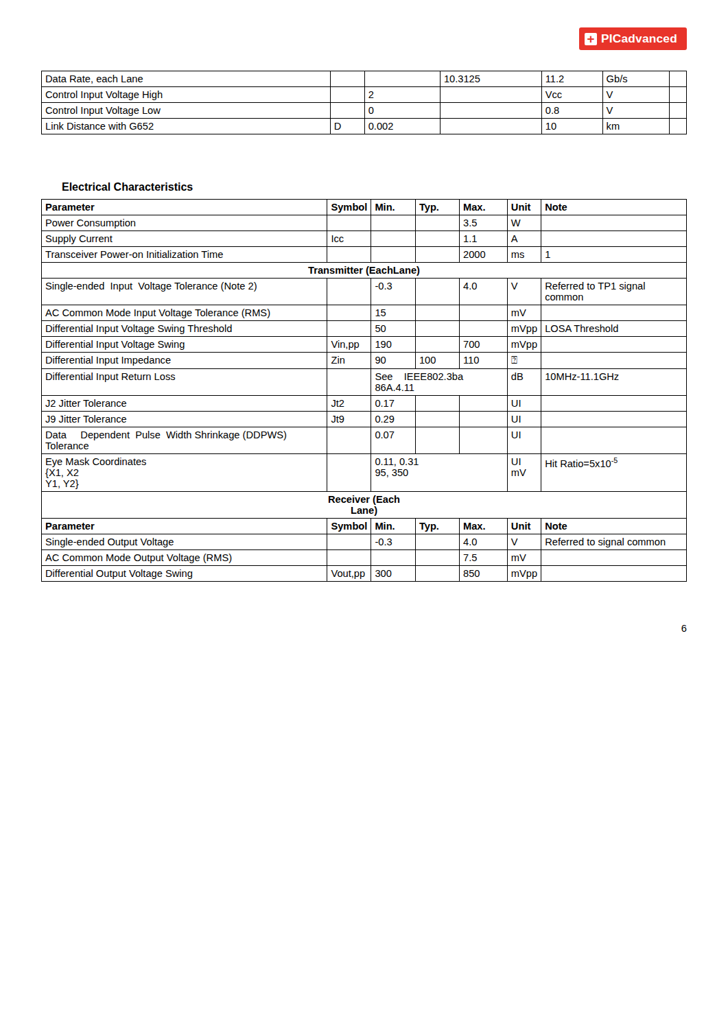+PICadvanced
| Data Rate, each Lane | | | 10.3125 | 11.2 | Gb/s | |
| Control Input Voltage High | | 2 | | Vcc | V | |
| Control Input Voltage Low | | 0 | | 0.8 | V | |
| Link Distance with G652 | D | 0.002 | | 10 | km | |
Electrical Characteristics
| Parameter | Symbol | Min. | Typ. | Max. | Unit | Note |
| --- | --- | --- | --- | --- | --- | --- |
| Power Consumption | | | | 3.5 | W | |
| Supply Current | Icc | | | 1.1 | A | |
| Transceiver Power-on Initialization Time | | | | 2000 | ms | 1 |
| Transmitter (EachLane) |
| Single-ended Input Voltage Tolerance (Note 2) | | -0.3 | | 4.0 | V | Referred to TP1 signal common |
| AC Common Mode Input Voltage Tolerance (RMS) | | 15 | | | mV | |
| Differential Input Voltage Swing Threshold | | 50 | | | mVpp | LOSA Threshold |
| Differential Input Voltage Swing | Vin,pp | 190 | | 700 | mVpp | |
| Differential Input Impedance | Zin | 90 | 100 | 110 | ⍰ | |
| Differential Input Return Loss | | See IEEE802.3ba 86A.4.11 | dB | 10MHz-11.1GHz |
| J2 Jitter Tolerance | Jt2 | 0.17 | | | UI | |
| J9 Jitter Tolerance | Jt9 | 0.29 | | | UI | |
| Data Dependent Pulse Width Shrinkage (DDPWS) Tolerance | | 0.07 | | | UI | |
| Eye Mask Coordinates {X1, X2 Y1, Y2} | | 0.11, 0.31 95, 350 | UI mV | Hit Ratio=5x10 -5 |
| Receiver (Each Lane) |
| Parameter | Symbol | Min. | Typ. | Max. | Unit | Note |
| Single-ended Output Voltage | | -0.3 | | 4.0 | V | Referred to signal common |
| AC Common Mode Output Voltage (RMS) | | | | 7.5 | mV | |
| Differential Output Voltage Swing | Vout,pp | 300 | | 850 | mVpp | |
6